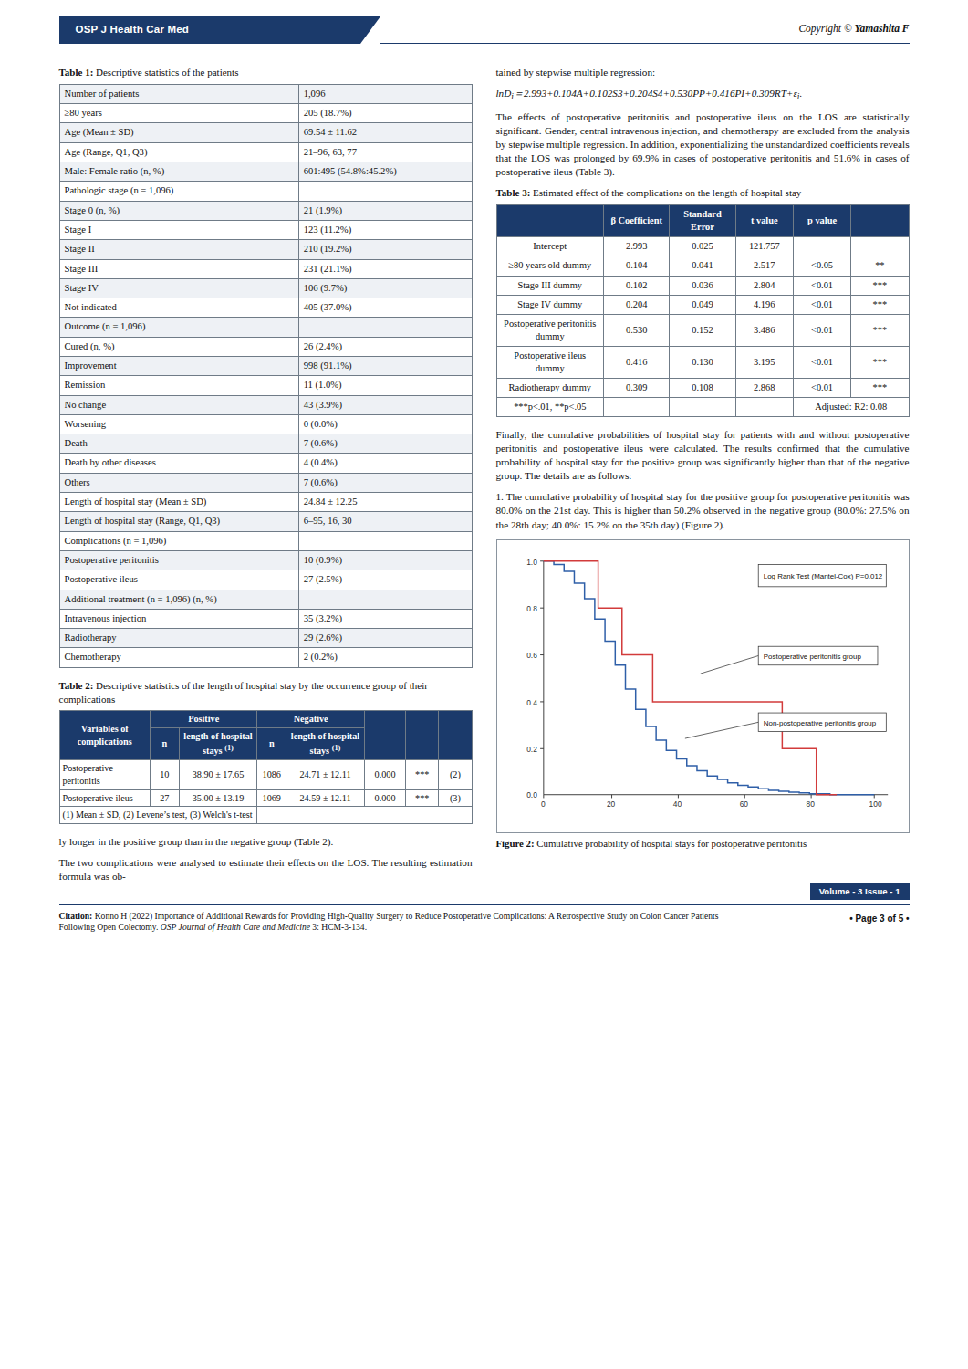OSP J Health Car Med
Copyright © Yamashita F
Table 1: Descriptive statistics of the patients
| Number of patients | 1,096 |
| ≥80 years | 205 (18.7%) |
| Age (Mean ± SD) | 69.54 ± 11.62 |
| Age (Range, Q1, Q3) | 21–96, 63, 77 |
| Male: Female ratio (n, %) | 601:495 (54.8%:45.2%) |
| Pathologic stage (n = 1,096) | |
| Stage 0 (n, %) | 21 (1.9%) |
| Stage I | 123 (11.2%) |
| Stage II | 210 (19.2%) |
| Stage III | 231 (21.1%) |
| Stage IV | 106 (9.7%) |
| Not indicated | 405 (37.0%) |
| Outcome (n = 1,096) | |
| Cured (n, %) | 26 (2.4%) |
| Improvement | 998 (91.1%) |
| Remission | 11 (1.0%) |
| No change | 43 (3.9%) |
| Worsening | 0 (0.0%) |
| Death | 7 (0.6%) |
| Death by other diseases | 4 (0.4%) |
| Others | 7 (0.6%) |
| Length of hospital stay (Mean ± SD) | 24.84 ± 12.25 |
| Length of hospital stay (Range, Q1, Q3) | 6–95, 16, 30 |
| Complications (n = 1,096) | |
| Postoperative peritonitis | 10 (0.9%) |
| Postoperative ileus | 27 (2.5%) |
| Additional treatment (n = 1,096) (n, %) | |
| Intravenous injection | 35 (3.2%) |
| Radiotherapy | 29 (2.6%) |
| Chemotherapy | 2 (0.2%) |
Table 2: Descriptive statistics of the length of hospital stay by the occurrence group of their complications
| Variables of complications | Positive | Negative | | | |
| --- | --- | --- | --- | --- | --- |
| n | length of hospital stays (1) | n | length of hospital stays (1) |
| Postoperative peritonitis | 10 | 38.90 ± 17.65 | 1086 | 24.71 ± 12.11 | 0.000 | *** | (2) |
| Postoperative ileus | 27 | 35.00 ± 13.19 | 1069 | 24.59 ± 12.11 | 0.000 | *** | (3) |
| (1) Mean ± SD, (2) Levene’s test, (3) Welch's t-test | |
ly longer in the positive group than in the negative group (Table 2).
The two complications were analysed to estimate their effects on the LOS. The resulting estimation formula was ob-
tained by stepwise multiple regression:
lnDi＝2.993+0.104A+0.102S3+0.204S4+0.530PP+0.416PI+0.309RT+εi.
The effects of postoperative peritonitis and postoperative ileus on the LOS are statistically significant. Gender, central intravenous injection, and chemotherapy are excluded from the analysis by stepwise multiple regression. In addition, exponentializing the unstandardized coefficients reveals that the LOS was prolonged by 69.9% in cases of postoperative peritonitis and 51.6% in cases of postoperative ileus (Table 3).
Table 3: Estimated effect of the complications on the length of hospital stay
| | β Coefficient | Standard Error | t value | p value | |
| --- | --- | --- | --- | --- | --- |
| Intercept | 2.993 | 0.025 | 121.757 | | |
| ≥80 years old dummy | 0.104 | 0.041 | 2.517 | <0.05 | ** |
| Stage III dummy | 0.102 | 0.036 | 2.804 | <0.01 | *** |
| Stage IV dummy | 0.204 | 0.049 | 4.196 | <0.01 | *** |
| Postoperative peritonitis dummy | 0.530 | 0.152 | 3.486 | <0.01 | *** |
| Postoperative ileus dummy | 0.416 | 0.130 | 3.195 | <0.01 | *** |
| Radiotherapy dummy | 0.309 | 0.108 | 2.868 | <0.01 | *** |
| ***p<.01, **p<.05 | | | | Adjusted: R2: 0.08 |
Finally, the cumulative probabilities of hospital stay for patients with and without postoperative peritonitis and postoperative ileus were calculated. The results confirmed that the cumulative probability of hospital stay for the positive group was significantly higher than that of the negative group. The details are as follows:
1. The cumulative probability of hospital stay for the positive group for postoperative peritonitis was 80.0% on the 21st day. This is higher than 50.2% observed in the negative group (80.0%: 27.5% on the 28th day; 40.0%: 15.2% on the 35th day) (Figure 2).
1.0 0.8 0.6 0.4 0.2 0.0 0 20 40 60 80 100 Log Rank Test (Mantel-Cox) P=0.012 Postoperative peritonitis group Non-postoperative peritonitis group
Figure 2: Cumulative probability of hospital stays for postoperative peritonitis
Volume - 3 Issue - 1
Citation: Konno H (2022) Importance of Additional Rewards for Providing High-Quality Surgery to Reduce Postoperative Complications: A Retrospective Study on Colon Cancer Patients Following Open Colectomy. OSP Journal of Health Care and Medicine 3: HCM-3-134.
• Page 3 of 5 •